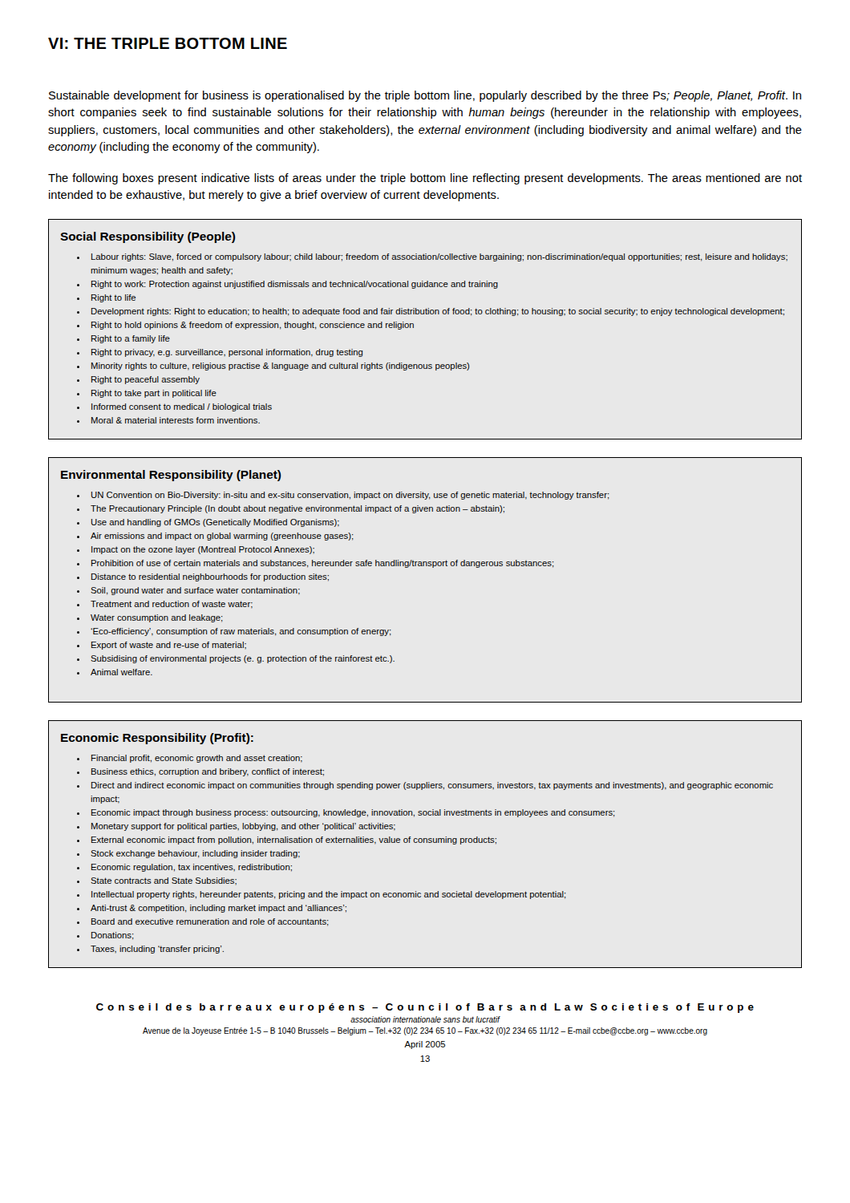VI: THE TRIPLE BOTTOM LINE
Sustainable development for business is operationalised by the triple bottom line, popularly described by the three Ps; People, Planet, Profit. In short companies seek to find sustainable solutions for their relationship with human beings (hereunder in the relationship with employees, suppliers, customers, local communities and other stakeholders), the external environment (including biodiversity and animal welfare) and the economy (including the economy of the community).
The following boxes present indicative lists of areas under the triple bottom line reflecting present developments. The areas mentioned are not intended to be exhaustive, but merely to give a brief overview of current developments.
Social Responsibility (People)
Labour rights: Slave, forced or compulsory labour; child labour; freedom of association/collective bargaining; non-discrimination/equal opportunities; rest, leisure and holidays; minimum wages; health and safety;
Right to work: Protection against unjustified dismissals and technical/vocational guidance and training
Right to life
Development rights: Right to education; to health; to adequate food and fair distribution of food; to clothing; to housing; to social security; to enjoy technological development;
Right to hold opinions & freedom of expression, thought, conscience and religion
Right to a family life
Right to privacy, e.g. surveillance, personal information, drug testing
Minority rights to culture, religious practise & language and cultural rights (indigenous peoples)
Right to peaceful assembly
Right to take part in political life
Informed consent to medical / biological trials
Moral & material interests form inventions.
Environmental Responsibility (Planet)
UN Convention on Bio-Diversity: in-situ and ex-situ conservation, impact on diversity, use of genetic material, technology transfer;
The Precautionary Principle (In doubt about negative environmental impact of a given action – abstain);
Use and handling of GMOs (Genetically Modified Organisms);
Air emissions and impact on global warming (greenhouse gases);
Impact on the ozone layer (Montreal Protocol Annexes);
Prohibition of use of certain materials and substances, hereunder safe handling/transport of dangerous substances;
Distance to residential neighbourhoods for production sites;
Soil, ground water and surface water contamination;
Treatment and reduction of waste water;
Water consumption and leakage;
‘Eco-efficiency’, consumption of raw materials, and consumption of energy;
Export of waste and re-use of material;
Subsidising of environmental projects (e. g. protection of the rainforest etc.).
Animal welfare.
Economic Responsibility (Profit):
Financial profit, economic growth and asset creation;
Business ethics, corruption and bribery, conflict of interest;
Direct and indirect economic impact on communities through spending power (suppliers, consumers, investors, tax payments and investments), and geographic economic impact;
Economic impact through business process: outsourcing, knowledge, innovation, social investments in employees and consumers;
Monetary support for political parties, lobbying, and other ‘political’ activities;
External economic impact from pollution, internalisation of externalities, value of consuming products;
Stock exchange behaviour, including insider trading;
Economic regulation, tax incentives, redistribution;
State contracts and State Subsidies;
Intellectual property rights, hereunder patents, pricing and the impact on economic and societal development potential;
Anti-trust & competition, including market impact and ‘alliances’;
Board and executive remuneration and role of accountants;
Donations;
Taxes, including ‘transfer pricing’.
C o n s e i l d e s b a r r e a u x e u r o p é e n s – C o u n c i l o f B a r s a n d L a w S o c i e t i e s o f E u r o p e
association internationale sans but lucratif
Avenue de la Joyeuse Entrée 1-5 – B 1040 Brussels – Belgium – Tel.+32 (0)2 234 65 10 – Fax.+32 (0)2 234 65 11/12 – E-mail ccbe@ccbe.org – www.ccbe.org
April 2005
13